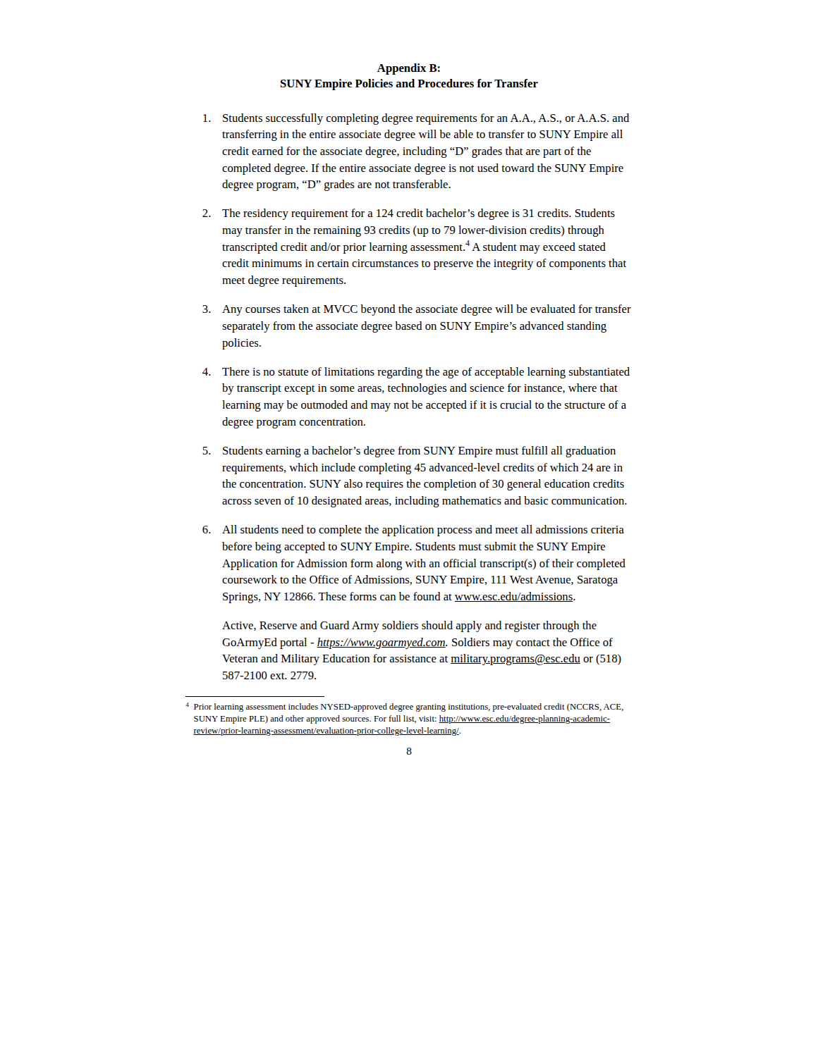Appendix B: SUNY Empire Policies and Procedures for Transfer
Students successfully completing degree requirements for an A.A., A.S., or A.A.S. and transferring in the entire associate degree will be able to transfer to SUNY Empire all credit earned for the associate degree, including “D” grades that are part of the completed degree. If the entire associate degree is not used toward the SUNY Empire degree program, “D” grades are not transferable.
The residency requirement for a 124 credit bachelor’s degree is 31 credits. Students may transfer in the remaining 93 credits (up to 79 lower-division credits) through transcripted credit and/or prior learning assessment.4 A student may exceed stated credit minimums in certain circumstances to preserve the integrity of components that meet degree requirements.
Any courses taken at MVCC beyond the associate degree will be evaluated for transfer separately from the associate degree based on SUNY Empire’s advanced standing policies.
There is no statute of limitations regarding the age of acceptable learning substantiated by transcript except in some areas, technologies and science for instance, where that learning may be outmoded and may not be accepted if it is crucial to the structure of a degree program concentration.
Students earning a bachelor’s degree from SUNY Empire must fulfill all graduation requirements, which include completing 45 advanced-level credits of which 24 are in the concentration. SUNY also requires the completion of 30 general education credits across seven of 10 designated areas, including mathematics and basic communication.
All students need to complete the application process and meet all admissions criteria before being accepted to SUNY Empire. Students must submit the SUNY Empire Application for Admission form along with an official transcript(s) of their completed coursework to the Office of Admissions, SUNY Empire, 111 West Avenue, Saratoga Springs, NY 12866. These forms can be found at www.esc.edu/admissions.
Active, Reserve and Guard Army soldiers should apply and register through the GoArmyEd portal - https://www.goarmyed.com. Soldiers may contact the Office of Veteran and Military Education for assistance at military.programs@esc.edu or (518) 587-2100 ext. 2779.
4
Prior learning assessment includes NYSED-approved degree granting institutions, pre-evaluated credit (NCCRS, ACE, SUNY Empire PLE) and other approved sources. For full list, visit: http://www.esc.edu/degree-planning-academic-review/prior-learning-assessment/evaluation-prior-college-level-learning/.
8